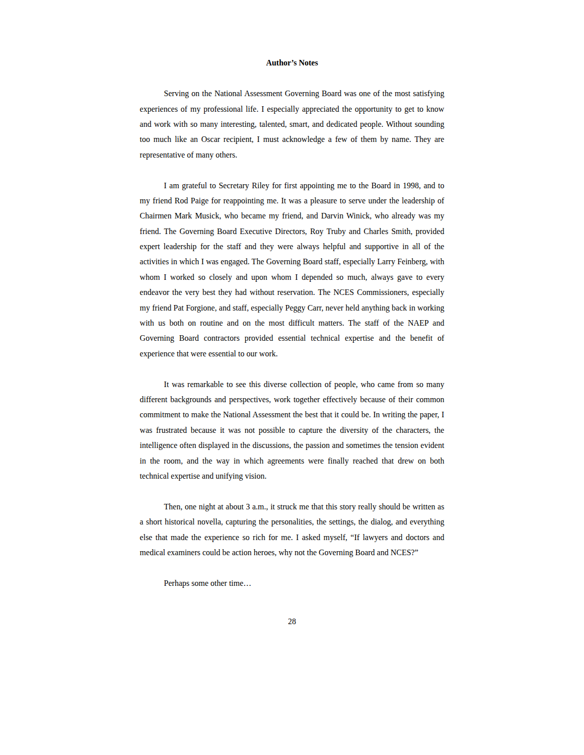Author’s Notes
Serving on the National Assessment Governing Board was one of the most satisfying experiences of my professional life. I especially appreciated the opportunity to get to know and work with so many interesting, talented, smart, and dedicated people. Without sounding too much like an Oscar recipient, I must acknowledge a few of them by name. They are representative of many others.
I am grateful to Secretary Riley for first appointing me to the Board in 1998, and to my friend Rod Paige for reappointing me. It was a pleasure to serve under the leadership of Chairmen Mark Musick, who became my friend, and Darvin Winick, who already was my friend. The Governing Board Executive Directors, Roy Truby and Charles Smith, provided expert leadership for the staff and they were always helpful and supportive in all of the activities in which I was engaged. The Governing Board staff, especially Larry Feinberg, with whom I worked so closely and upon whom I depended so much, always gave to every endeavor the very best they had without reservation. The NCES Commissioners, especially my friend Pat Forgione, and staff, especially Peggy Carr, never held anything back in working with us both on routine and on the most difficult matters. The staff of the NAEP and Governing Board contractors provided essential technical expertise and the benefit of experience that were essential to our work.
It was remarkable to see this diverse collection of people, who came from so many different backgrounds and perspectives, work together effectively because of their common commitment to make the National Assessment the best that it could be. In writing the paper, I was frustrated because it was not possible to capture the diversity of the characters, the intelligence often displayed in the discussions, the passion and sometimes the tension evident in the room, and the way in which agreements were finally reached that drew on both technical expertise and unifying vision.
Then, one night at about 3 a.m., it struck me that this story really should be written as a short historical novella, capturing the personalities, the settings, the dialog, and everything else that made the experience so rich for me. I asked myself, “If lawyers and doctors and medical examiners could be action heroes, why not the Governing Board and NCES?”
Perhaps some other time…
28